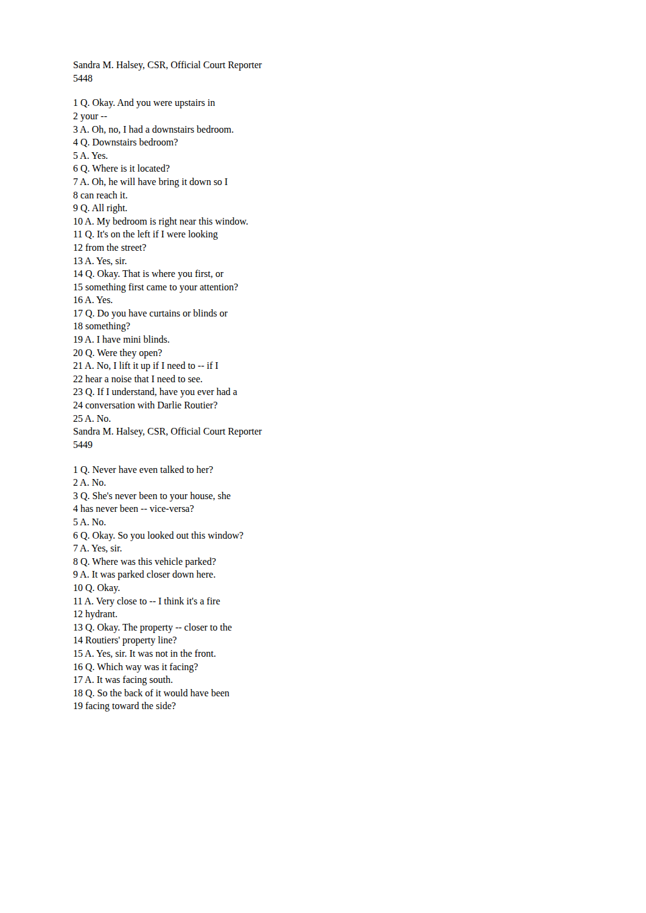Sandra M. Halsey, CSR, Official Court Reporter
5448
1 Q. Okay. And you were upstairs in
2 your --
3 A. Oh, no, I had a downstairs bedroom.
4 Q. Downstairs bedroom?
5 A. Yes.
6 Q. Where is it located?
7 A. Oh, he will have bring it down so I
8 can reach it.
9 Q. All right.
10 A. My bedroom is right near this window.
11 Q. It's on the left if I were looking
12 from the street?
13 A. Yes, sir.
14 Q. Okay. That is where you first, or
15 something first came to your attention?
16 A. Yes.
17 Q. Do you have curtains or blinds or
18 something?
19 A. I have mini blinds.
20 Q. Were they open?
21 A. No, I lift it up if I need to -- if I
22 hear a noise that I need to see.
23 Q. If I understand, have you ever had a
24 conversation with Darlie Routier?
25 A. No.
Sandra M. Halsey, CSR, Official Court Reporter
5449
1 Q. Never have even talked to her?
2 A. No.
3 Q. She's never been to your house, she
4 has never been -- vice-versa?
5 A. No.
6 Q. Okay. So you looked out this window?
7 A. Yes, sir.
8 Q. Where was this vehicle parked?
9 A. It was parked closer down here.
10 Q. Okay.
11 A. Very close to -- I think it's a fire
12 hydrant.
13 Q. Okay. The property -- closer to the
14 Routiers' property line?
15 A. Yes, sir. It was not in the front.
16 Q. Which way was it facing?
17 A. It was facing south.
18 Q. So the back of it would have been
19 facing toward the side?